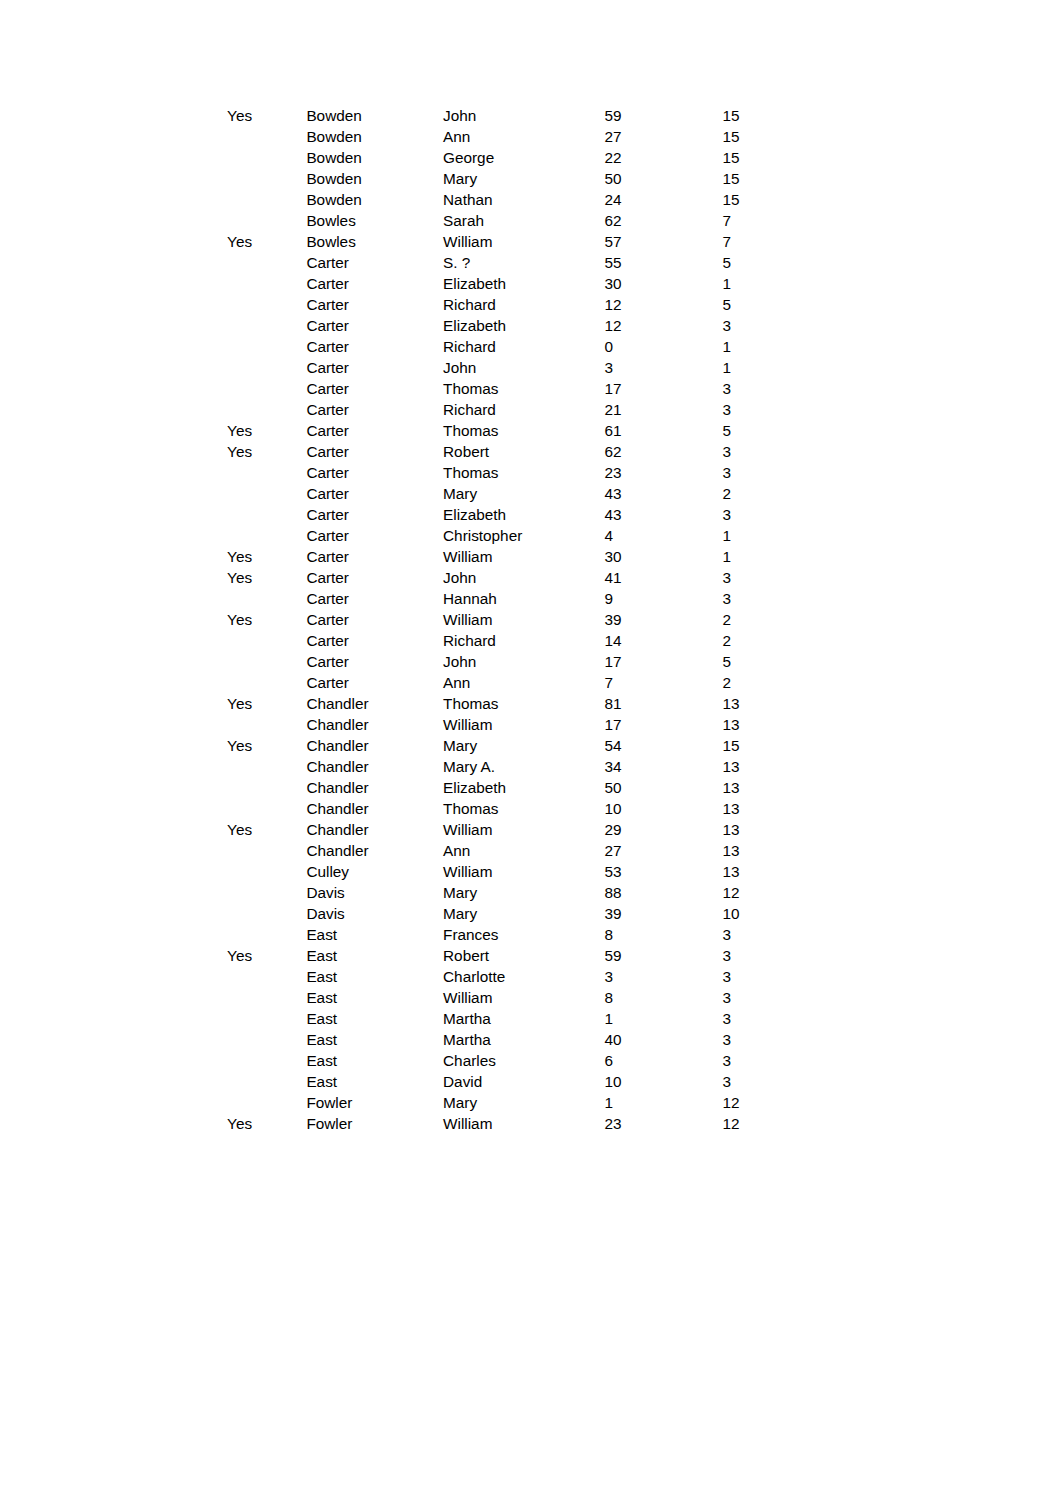| Yes | Bowden | John | 59 | 15 |
| | Bowden | Ann | 27 | 15 |
| | Bowden | George | 22 | 15 |
| | Bowden | Mary | 50 | 15 |
| | Bowden | Nathan | 24 | 15 |
| | Bowles | Sarah | 62 | 7 |
| Yes | Bowles | William | 57 | 7 |
| | Carter | S. ? | 55 | 5 |
| | Carter | Elizabeth | 30 | 1 |
| | Carter | Richard | 12 | 5 |
| | Carter | Elizabeth | 12 | 3 |
| | Carter | Richard | 0 | 1 |
| | Carter | John | 3 | 1 |
| | Carter | Thomas | 17 | 3 |
| | Carter | Richard | 21 | 3 |
| Yes | Carter | Thomas | 61 | 5 |
| Yes | Carter | Robert | 62 | 3 |
| | Carter | Thomas | 23 | 3 |
| | Carter | Mary | 43 | 2 |
| | Carter | Elizabeth | 43 | 3 |
| | Carter | Christopher | 4 | 1 |
| Yes | Carter | William | 30 | 1 |
| Yes | Carter | John | 41 | 3 |
| | Carter | Hannah | 9 | 3 |
| Yes | Carter | William | 39 | 2 |
| | Carter | Richard | 14 | 2 |
| | Carter | John | 17 | 5 |
| | Carter | Ann | 7 | 2 |
| Yes | Chandler | Thomas | 81 | 13 |
| | Chandler | William | 17 | 13 |
| Yes | Chandler | Mary | 54 | 15 |
| | Chandler | Mary A. | 34 | 13 |
| | Chandler | Elizabeth | 50 | 13 |
| | Chandler | Thomas | 10 | 13 |
| Yes | Chandler | William | 29 | 13 |
| | Chandler | Ann | 27 | 13 |
| | Culley | William | 53 | 13 |
| | Davis | Mary | 88 | 12 |
| | Davis | Mary | 39 | 10 |
| | East | Frances | 8 | 3 |
| Yes | East | Robert | 59 | 3 |
| | East | Charlotte | 3 | 3 |
| | East | William | 8 | 3 |
| | East | Martha | 1 | 3 |
| | East | Martha | 40 | 3 |
| | East | Charles | 6 | 3 |
| | East | David | 10 | 3 |
| | Fowler | Mary | 1 | 12 |
| Yes | Fowler | William | 23 | 12 |